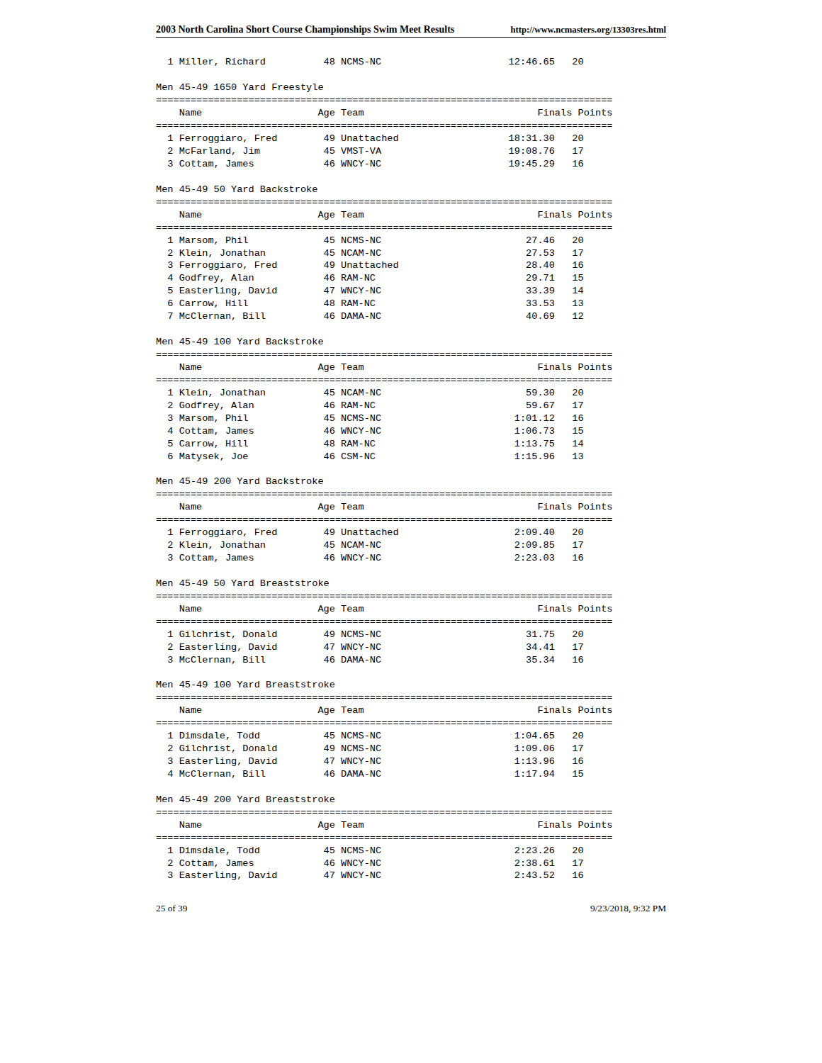2003 North Carolina Short Course Championships Swim Meet Results http://www.ncmasters.org/13303res.html
  1 Miller, Richard          48 NCMS-NC                      12:46.65   20

Men 45-49 1650 Yard Freestyle
===============================================================================
    Name                    Age Team                              Finals Points
===============================================================================
  1 Ferroggiaro, Fred        49 Unattached                   18:31.30   20
  2 McFarland, Jim           45 VMST-VA                      19:08.76   17
  3 Cottam, James            46 WNCY-NC                      19:45.29   16

Men 45-49 50 Yard Backstroke
===============================================================================
    Name                    Age Team                              Finals Points
===============================================================================
  1 Marsom, Phil             45 NCMS-NC                         27.46   20
  2 Klein, Jonathan          45 NCAM-NC                         27.53   17
  3 Ferroggiaro, Fred        49 Unattached                      28.40   16
  4 Godfrey, Alan            46 RAM-NC                          29.71   15
  5 Easterling, David        47 WNCY-NC                         33.39   14
  6 Carrow, Hill             48 RAM-NC                          33.53   13
  7 McClernan, Bill          46 DAMA-NC                         40.69   12

Men 45-49 100 Yard Backstroke
===============================================================================
    Name                    Age Team                              Finals Points
===============================================================================
  1 Klein, Jonathan          45 NCAM-NC                         59.30   20
  2 Godfrey, Alan            46 RAM-NC                          59.67   17
  3 Marsom, Phil             45 NCMS-NC                       1:01.12   16
  4 Cottam, James            46 WNCY-NC                       1:06.73   15
  5 Carrow, Hill             48 RAM-NC                        1:13.75   14
  6 Matysek, Joe             46 CSM-NC                        1:15.96   13

Men 45-49 200 Yard Backstroke
===============================================================================
    Name                    Age Team                              Finals Points
===============================================================================
  1 Ferroggiaro, Fred        49 Unattached                    2:09.40   20
  2 Klein, Jonathan          45 NCAM-NC                       2:09.85   17
  3 Cottam, James            46 WNCY-NC                       2:23.03   16

Men 45-49 50 Yard Breaststroke
===============================================================================
    Name                    Age Team                              Finals Points
===============================================================================
  1 Gilchrist, Donald        49 NCMS-NC                         31.75   20
  2 Easterling, David        47 WNCY-NC                         34.41   17
  3 McClernan, Bill          46 DAMA-NC                         35.34   16

Men 45-49 100 Yard Breaststroke
===============================================================================
    Name                    Age Team                              Finals Points
===============================================================================
  1 Dimsdale, Todd           45 NCMS-NC                       1:04.65   20
  2 Gilchrist, Donald        49 NCMS-NC                       1:09.06   17
  3 Easterling, David        47 WNCY-NC                       1:13.96   16
  4 McClernan, Bill          46 DAMA-NC                       1:17.94   15

Men 45-49 200 Yard Breaststroke
===============================================================================
    Name                    Age Team                              Finals Points
===============================================================================
  1 Dimsdale, Todd           45 NCMS-NC                       2:23.26   20
  2 Cottam, James            46 WNCY-NC                       2:38.61   17
  3 Easterling, David        47 WNCY-NC                       2:43.52   16
25 of 39 9/23/2018, 9:32 PM